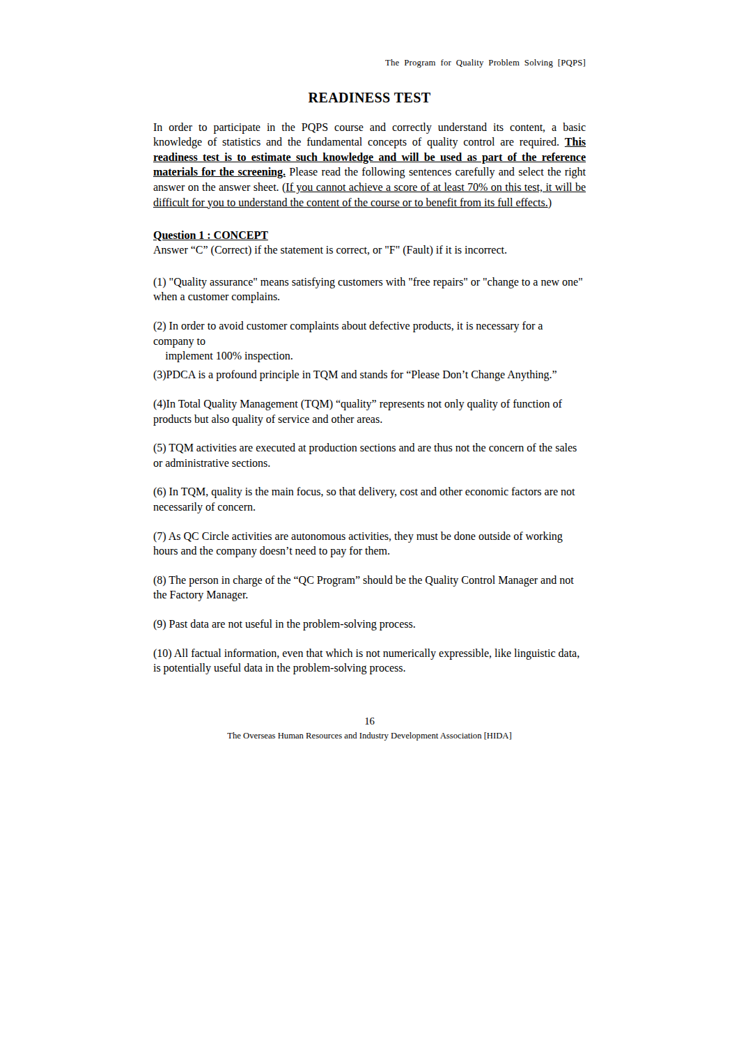The Program for Quality Problem Solving [PQPS]
READINESS TEST
In order to participate in the PQPS course and correctly understand its content, a basic knowledge of statistics and the fundamental concepts of quality control are required. This readiness test is to estimate such knowledge and will be used as part of the reference materials for the screening. Please read the following sentences carefully and select the right answer on the answer sheet. (If you cannot achieve a score of at least 70% on this test, it will be difficult for you to understand the content of the course or to benefit from its full effects.)
Question 1 : CONCEPT
Answer “C” (Correct) if the statement is correct, or "F" (Fault) if it is incorrect.
(1) "Quality assurance" means satisfying customers with "free repairs" or "change to a new one" when a customer complains.
(2) In order to avoid customer complaints about defective products, it is necessary for a company to
implement 100% inspection.
(3)PDCA is a profound principle in TQM and stands for “Please Don’t Change Anything.”
(4)In Total Quality Management (TQM) “quality” represents not only quality of function of products but also quality of service and other areas.
(5) TQM activities are executed at production sections and are thus not the concern of the sales or administrative sections.
(6) In TQM, quality is the main focus, so that delivery, cost and other economic factors are not necessarily of concern.
(7) As QC Circle activities are autonomous activities, they must be done outside of working hours and the company doesn’t need to pay for them.
(8) The person in charge of the “QC Program” should be the Quality Control Manager and not the Factory Manager.
(9) Past data are not useful in the problem-solving process.
(10) All factual information, even that which is not numerically expressible, like linguistic data, is potentially useful data in the problem-solving process.
16
The Overseas Human Resources and Industry Development Association [HIDA]